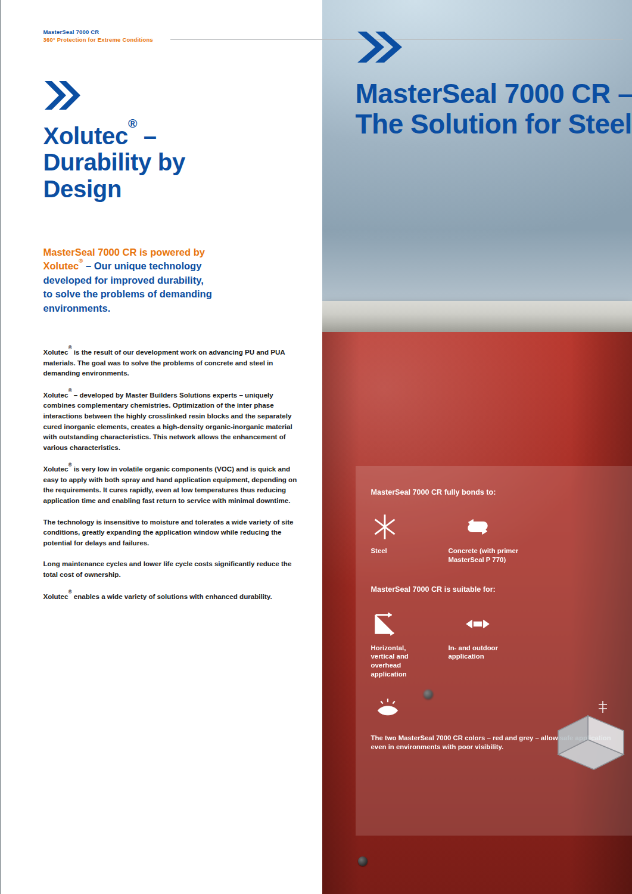MasterSeal 7000 CR
360° Protection for Extreme Conditions
Xolutec® –
Durability by
Design
MasterSeal 7000 CR is powered by
Xolutec® – Our unique technology
developed for improved durability,
to solve the problems of demanding
environments.
Xolutec® is the result of our development work on advancing PU and PUA materials. The goal was to solve the problems of concrete and steel in demanding environments.
Xolutec® – developed by Master Builders Solutions experts – uniquely combines complementary chemistries. Optimization of the inter phase interactions between the highly crosslinked resin blocks and the separately cured inorganic elements, creates a high-density organic-inorganic material with outstanding characteristics. This network allows the enhancement of various characteristics.
Xolutec® is very low in volatile organic components (VOC) and is quick and easy to apply with both spray and hand application equipment, depending on the requirements. It cures rapidly, even at low temperatures thus reducing application time and enabling fast return to service with minimal downtime.
The technology is insensitive to moisture and tolerates a wide variety of site conditions, greatly expanding the application window while reducing the potential for delays and failures.
Long maintenance cycles and lower life cycle costs significantly reduce the total cost of ownership.
Xolutec® enables a wide variety of solutions with enhanced durability.
MasterSeal 7000 CR –
The Solution for Steel
MasterSeal 7000 CR fully bonds to:
Steel
Concrete (with primer
MasterSeal P 770)
MasterSeal 7000 CR is suitable for:
Horizontal,
vertical and
overhead
application
In- and outdoor
application
The two MasterSeal 7000 CR colors – red and grey – allow safe application even in environments with poor visibility.